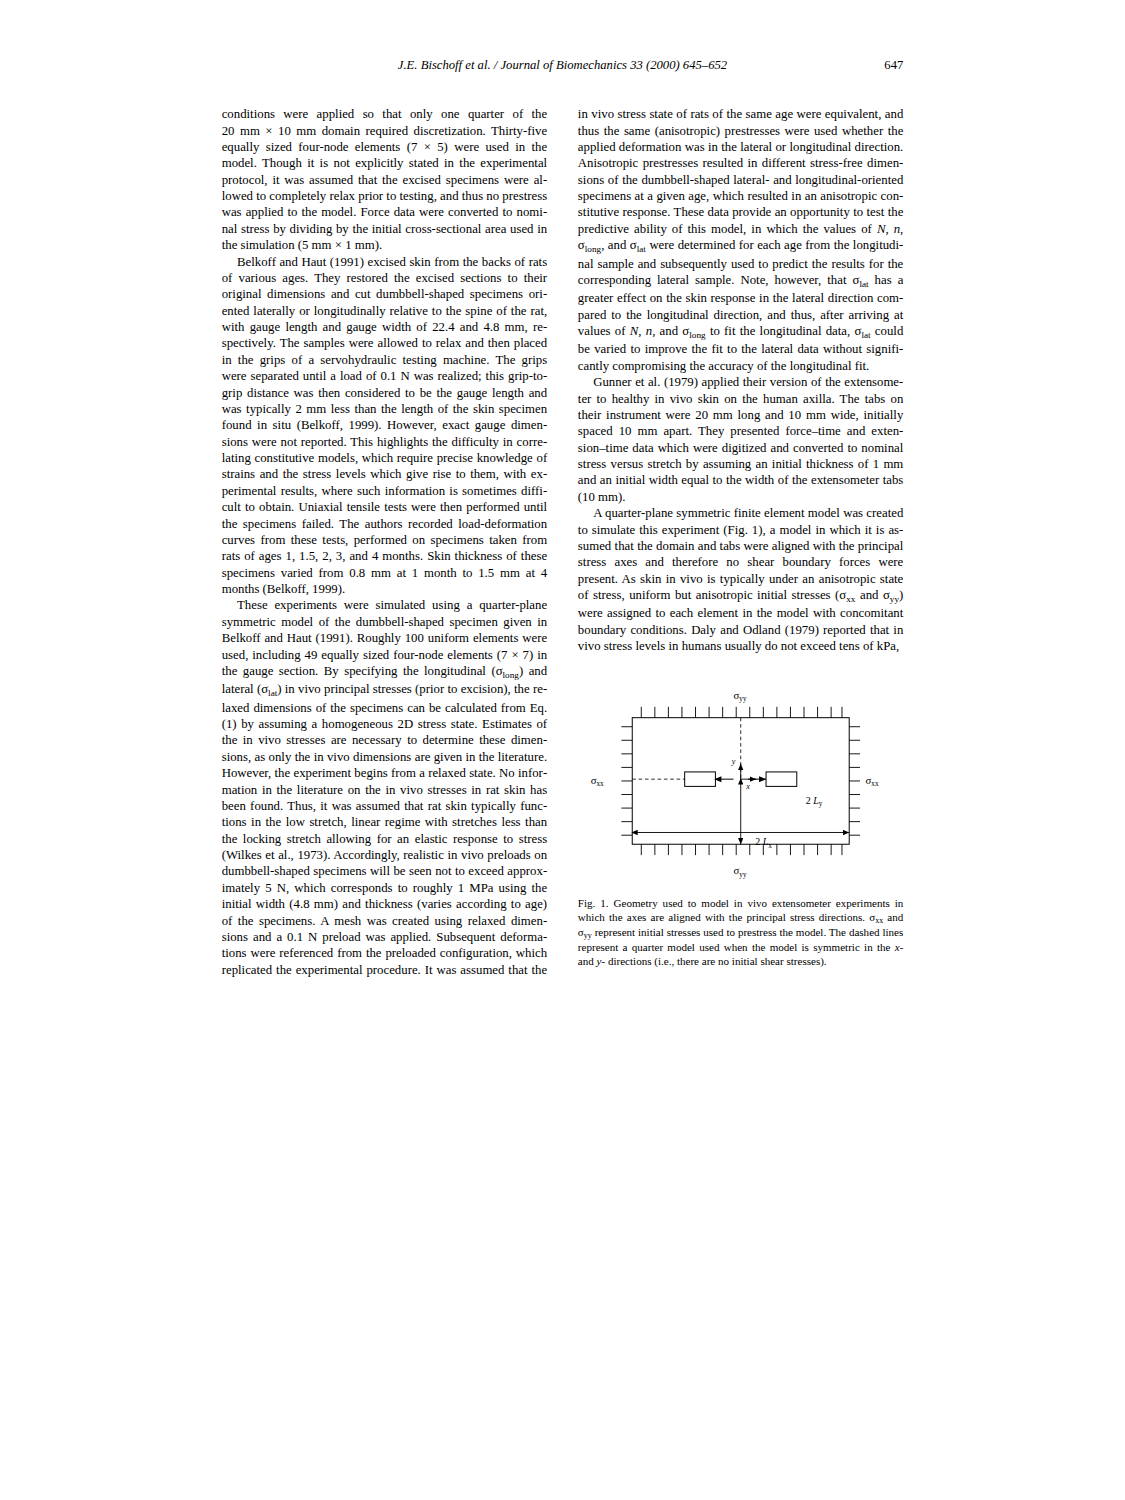J.E. Bischoff et al. / Journal of Biomechanics 33 (2000) 645–652 647
conditions were applied so that only one quarter of the 20 mm × 10 mm domain required discretization. Thirty-five equally sized four-node elements (7 × 5) were used in the model. Though it is not explicitly stated in the experimental protocol, it was assumed that the excised specimens were allowed to completely relax prior to testing, and thus no prestress was applied to the model. Force data were converted to nominal stress by dividing by the initial cross-sectional area used in the simulation (5 mm × 1 mm).
Belkoff and Haut (1991) excised skin from the backs of rats of various ages. They restored the excised sections to their original dimensions and cut dumbbell-shaped specimens oriented laterally or longitudinally relative to the spine of the rat, with gauge length and gauge width of 22.4 and 4.8 mm, respectively. The samples were allowed to relax and then placed in the grips of a servohydraulic testing machine. The grips were separated until a load of 0.1 N was realized; this grip-to-grip distance was then considered to be the gauge length and was typically 2 mm less than the length of the skin specimen found in situ (Belkoff, 1999). However, exact gauge dimensions were not reported. This highlights the difficulty in correlating constitutive models, which require precise knowledge of strains and the stress levels which give rise to them, with experimental results, where such information is sometimes difficult to obtain. Uniaxial tensile tests were then performed until the specimens failed. The authors recorded load-deformation curves from these tests, performed on specimens taken from rats of ages 1, 1.5, 2, 3, and 4 months. Skin thickness of these specimens varied from 0.8 mm at 1 month to 1.5 mm at 4 months (Belkoff, 1999).
These experiments were simulated using a quarter-plane symmetric model of the dumbbell-shaped specimen given in Belkoff and Haut (1991). Roughly 100 uniform elements were used, including 49 equally sized four-node elements (7 × 7) in the gauge section. By specifying the longitudinal (σlong) and lateral (σlat) in vivo principal stresses (prior to excision), the relaxed dimensions of the specimens can be calculated from Eq. (1) by assuming a homogeneous 2D stress state. Estimates of the in vivo stresses are necessary to determine these dimensions, as only the in vivo dimensions are given in the literature. However, the experiment begins from a relaxed state. No information in the literature on the in vivo stresses in rat skin has been found. Thus, it was assumed that rat skin typically functions in the low stretch, linear regime with stretches less than the locking stretch allowing for an elastic response to stress (Wilkes et al., 1973). Accordingly, realistic in vivo preloads on dumbbell-shaped specimens will be seen not to exceed approximately 5 N, which corresponds to roughly 1 MPa using the initial width (4.8 mm) and thickness (varies according to age) of the specimens. A mesh was created using relaxed dimensions and a 0.1 N preload was applied. Subsequent deformations were referenced from the preloaded configuration, which replicated the experimental procedure. It was assumed that the in vivo stress state of rats of the same age were equivalent, and thus the same (anisotropic) prestresses were used whether the applied deformation was in the lateral or longitudinal direction. Anisotropic prestresses resulted in different stress-free dimensions of the dumbbell-shaped lateral- and longitudinal-oriented specimens at a given age, which resulted in an anisotropic constitutive response. These data provide an opportunity to test the predictive ability of this model, in which the values of N, n, σlong, and σlat were determined for each age from the longitudinal sample and subsequently used to predict the results for the corresponding lateral sample. Note, however, that σlat has a greater effect on the skin response in the lateral direction compared to the longitudinal direction, and thus, after arriving at values of N, n, and σlong to fit the longitudinal data, σlat could be varied to improve the fit to the lateral data without significantly compromising the accuracy of the longitudinal fit.
Gunner et al. (1979) applied their version of the extensometer to healthy in vivo skin on the human axilla. The tabs on their instrument were 20 mm long and 10 mm wide, initially spaced 10 mm apart. They presented force–time and extension–time data which were digitized and converted to nominal stress versus stretch by assuming an initial thickness of 1 mm and an initial width equal to the width of the extensometer tabs (10 mm).
A quarter-plane symmetric finite element model was created to simulate this experiment (Fig. 1), a model in which it is assumed that the domain and tabs were aligned with the principal stress axes and therefore no shear boundary forces were present. As skin in vivo is typically under an anisotropic state of stress, uniform but anisotropic initial stresses (σxx and σyy) were assigned to each element in the model with concomitant boundary conditions. Daly and Odland (1979) reported that in vivo stress levels in humans usually do not exceed tens of kPa,
y x 2 Ly 2 Lx σyy σyy σxx σxx
Fig. 1. Geometry used to model in vivo extensometer experiments in which the axes are aligned with the principal stress directions. σxx and σyy represent initial stresses used to prestress the model. The dashed lines represent a quarter model used when the model is symmetric in the x- and y- directions (i.e., there are no initial shear stresses).